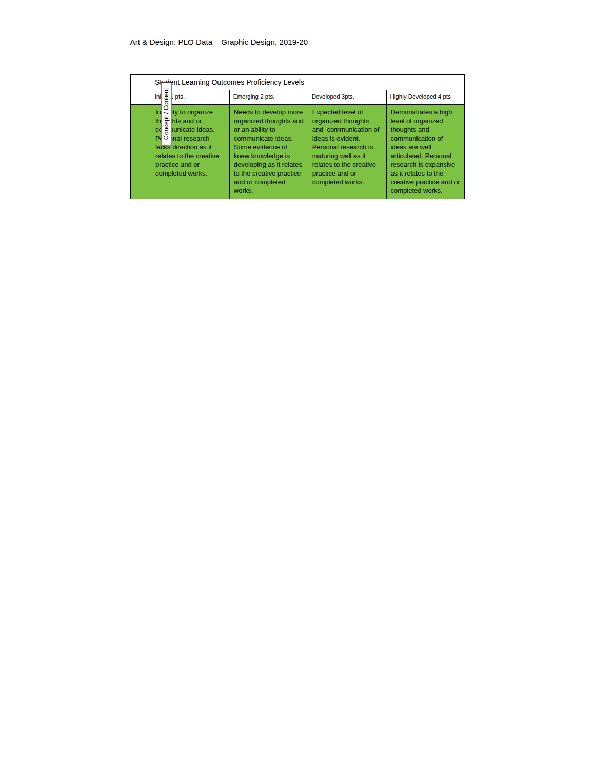Art & Design: PLO Data – Graphic Design, 2019-20
| | Student Learning Outcomes Proficiency Levels |
| | Initial 1 pts. | Emerging 2 pts. | Developed 3pts. | Highly Developed 4 pts |
| Concept / Content | Inability to organize thoughts and or communicate ideas. Personal research lacks direction as it relates to the creative practice and or completed works. | Needs to develop more organized thoughts and or an ability to communicate ideas. Some evidence of knew knowledge is developing as it relates to the creative practice and or completed works. | Expected level of organized thoughts and communication of ideas is evident. Personal research is maturing well as it relates to the creative practice and or completed works. | Demonstrates a high level of organized thoughts and communication of ideas are well articulated. Personal research is expansive as it relates to the creative practice and or completed works. |